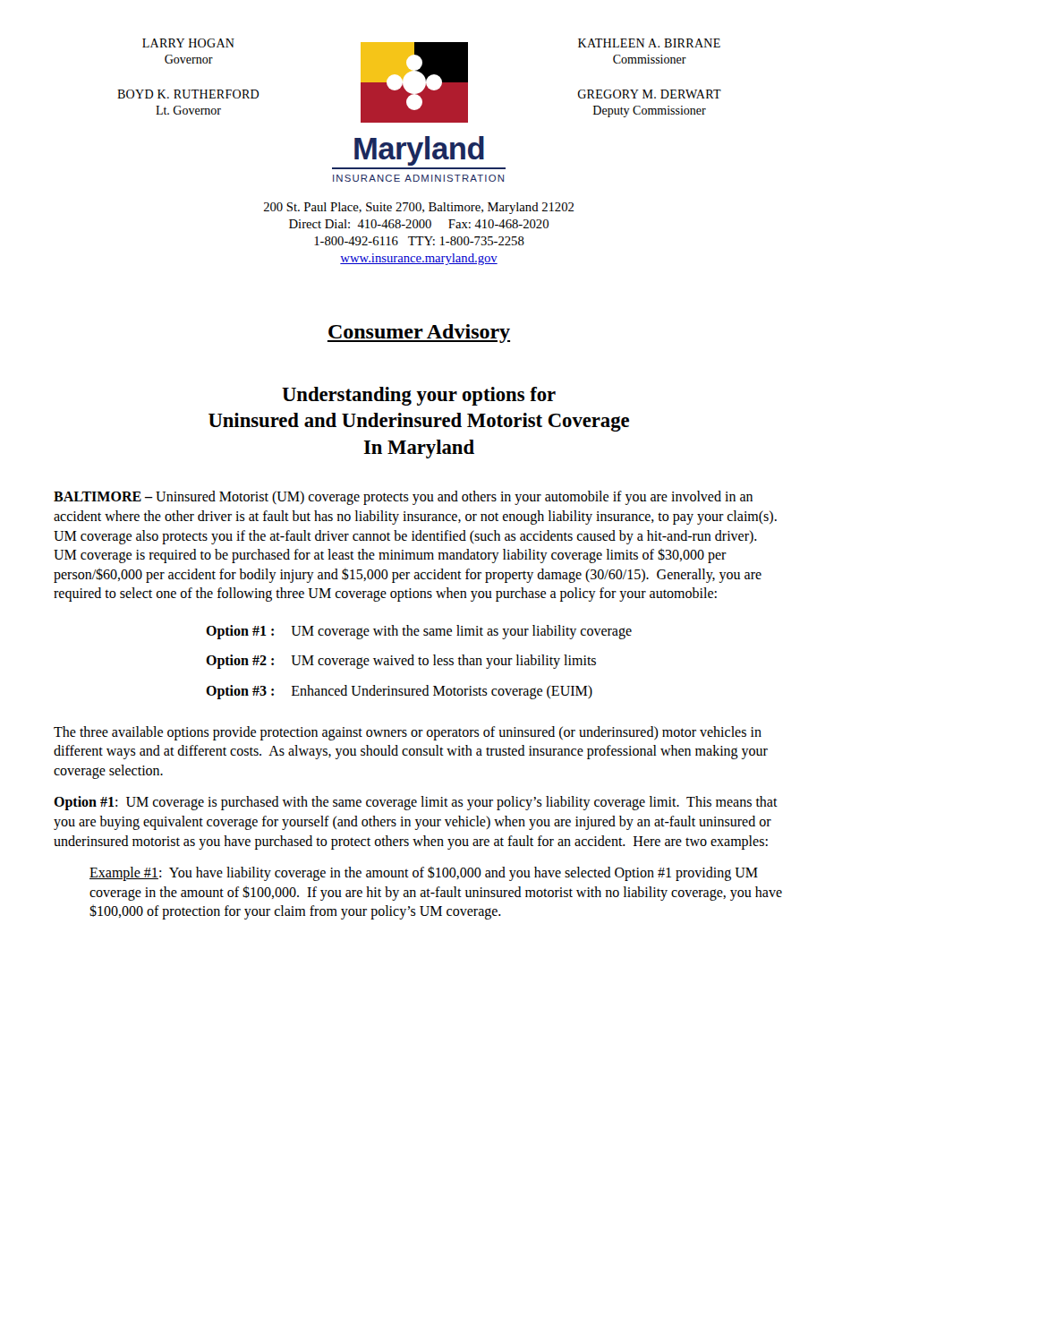LARRY HOGAN
Governor
BOYD K. RUTHERFORD
Lt. Governor
Maryland
INSURANCE ADMINISTRATION
KATHLEEN A. BIRRANE
Commissioner
GREGORY M. DERWART
Deputy Commissioner
200 St. Paul Place, Suite 2700, Baltimore, Maryland 21202
Direct Dial: 410-468-2000 Fax: 410-468-2020
1-800-492-6116 TTY: 1-800-735-2258
www.insurance.maryland.gov
Consumer Advisory
Understanding your options for
Uninsured and Underinsured Motorist Coverage
In Maryland
BALTIMORE – Uninsured Motorist (UM) coverage protects you and others in your automobile if you are involved in an accident where the other driver is at fault but has no liability insurance, or not enough liability insurance, to pay your claim(s). UM coverage also protects you if the at-fault driver cannot be identified (such as accidents caused by a hit-and-run driver). UM coverage is required to be purchased for at least the minimum mandatory liability coverage limits of $30,000 per person/$60,000 per accident for bodily injury and $15,000 per accident for property damage (30/60/15). Generally, you are required to select one of the following three UM coverage options when you purchase a policy for your automobile:
| Option #1 : | UM coverage with the same limit as your liability coverage |
| Option #2 : | UM coverage waived to less than your liability limits |
| Option #3 : | Enhanced Underinsured Motorists coverage (EUIM) |
The three available options provide protection against owners or operators of uninsured (or underinsured) motor vehicles in different ways and at different costs. As always, you should consult with a trusted insurance professional when making your coverage selection.
Option #1: UM coverage is purchased with the same coverage limit as your policy’s liability coverage limit. This means that you are buying equivalent coverage for yourself (and others in your vehicle) when you are injured by an at-fault uninsured or underinsured motorist as you have purchased to protect others when you are at fault for an accident. Here are two examples:
Example #1: You have liability coverage in the amount of $100,000 and you have selected Option #1 providing UM coverage in the amount of $100,000. If you are hit by an at-fault uninsured motorist with no liability coverage, you have $100,000 of protection for your claim from your policy’s UM coverage.